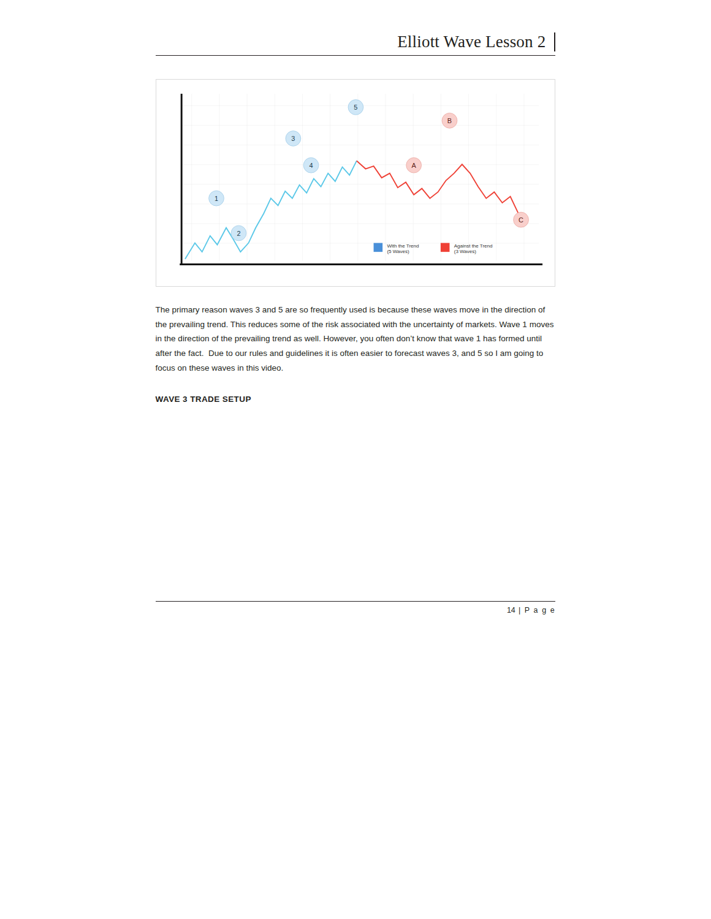Elliott Wave Lesson 2
1 2 3 4 5 A B C With the Trend (5 Waves) Against the Trend (3 Waves)
The primary reason waves 3 and 5 are so frequently used is because these waves move in the direction of the prevailing trend. This reduces some of the risk associated with the uncertainty of markets. Wave 1 moves in the direction of the prevailing trend as well. However, you often don’t know that wave 1 has formed until after the fact. Due to our rules and guidelines it is often easier to forecast waves 3, and 5 so I am going to focus on these waves in this video.
WAVE 3 TRADE SETUP
14 | P a g e